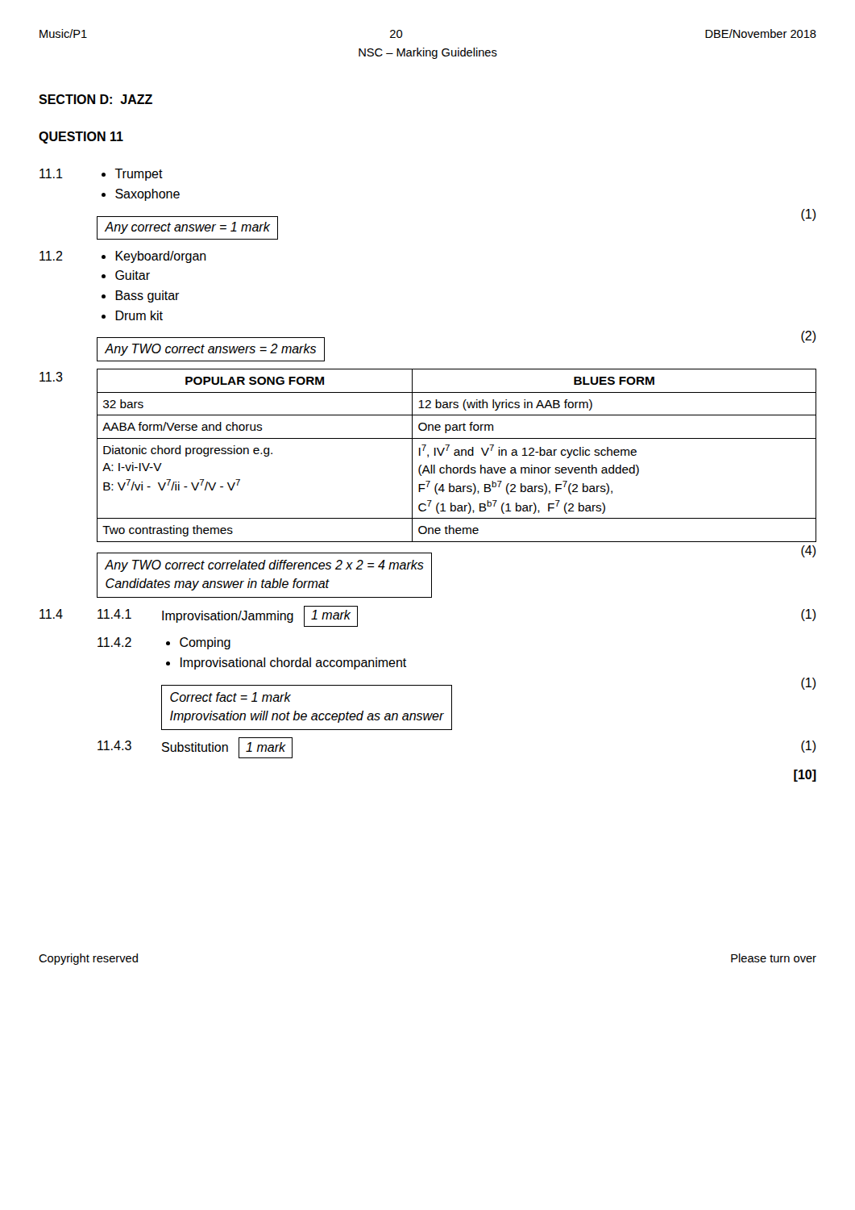Music/P1
20
DBE/November 2018
NSC – Marking Guidelines
SECTION D: JAZZ
QUESTION 11
11.1
Trumpet
Saxophone
Any correct answer = 1 mark (1)
11.2
Keyboard/organ
Guitar
Bass guitar
Drum kit
Any TWO correct answers = 2 marks (2)
11.3
| POPULAR SONG FORM | BLUES FORM |
| --- | --- |
| 32 bars | 12 bars (with lyrics in AAB form) |
| AABA form/Verse and chorus | One part form |
| Diatonic chord progression e.g. A: I-vi-IV-V B: V 7 /vi - V 7 /ii - V 7 /V - V 7 | I 7 , IV 7 and V 7 in a 12-bar cyclic scheme (All chords have a minor seventh added) F 7 (4 bars), B b7 (2 bars), F 7 (2 bars), C 7 (1 bar), B b7 (1 bar), F 7 (2 bars) |
| Two contrasting themes | One theme |
Any TWO correct correlated differences 2 x 2 = 4 marks
Candidates may answer in table format (4)
11.4
11.4.1
Improvisation/Jamming 1 mark
(1)
11.4.2
Comping
Improvisational chordal accompaniment
Correct fact = 1 mark
Improvisation will not be accepted as an answer (1)
11.4.3
Substitution 1 mark
(1)
[10]
Copyright reserved
Please turn over